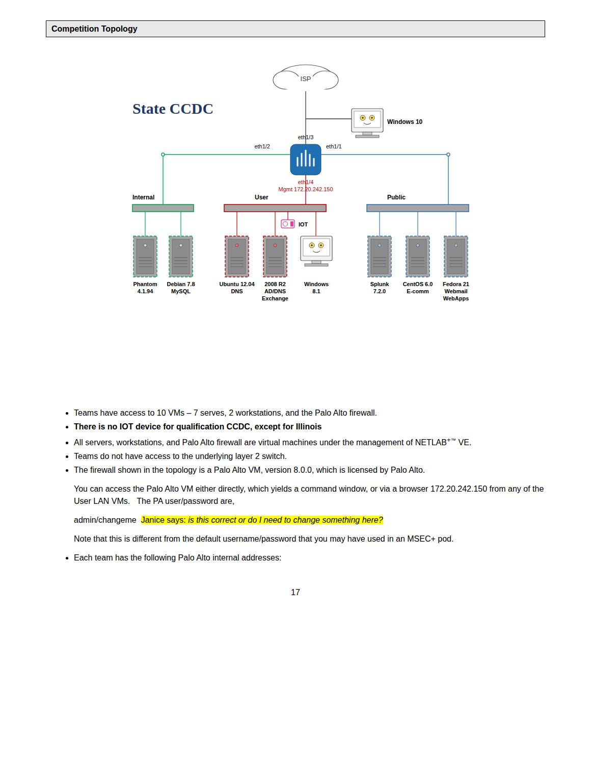Competition Topology
ISP State CCDC Windows 10 eth1/3 eth1/2 eth1/1 eth1/4 Mgmt 172.20.242.150 Internal User Public IOT Phantom 4.1.94 Debian 7.8 MySQL Ubuntu 12.04 DNS 2008 R2 AD/DNS Exchange Windows 8.1 Splunk 7.2.0 CentOS 6.0 E-comm Fedora 21 Webmail WebApps
Teams have access to 10 VMs – 7 serves, 2 workstations, and the Palo Alto firewall.
There is no IOT device for qualification CCDC, except for Illinois
All servers, workstations, and Palo Alto firewall are virtual machines under the management of NETLAB+™ VE.
Teams do not have access to the underlying layer 2 switch.
The firewall shown in the topology is a Palo Alto VM, version 8.0.0, which is licensed by Palo Alto.
You can access the Palo Alto VM either directly, which yields a command window, or via a browser 172.20.242.150 from any of the User LAN VMs. The PA user/password are,
admin/changeme Janice says: is this correct or do I need to change something here?
Note that this is different from the default username/password that you may have used in an MSEC+ pod.
Each team has the following Palo Alto internal addresses:
17